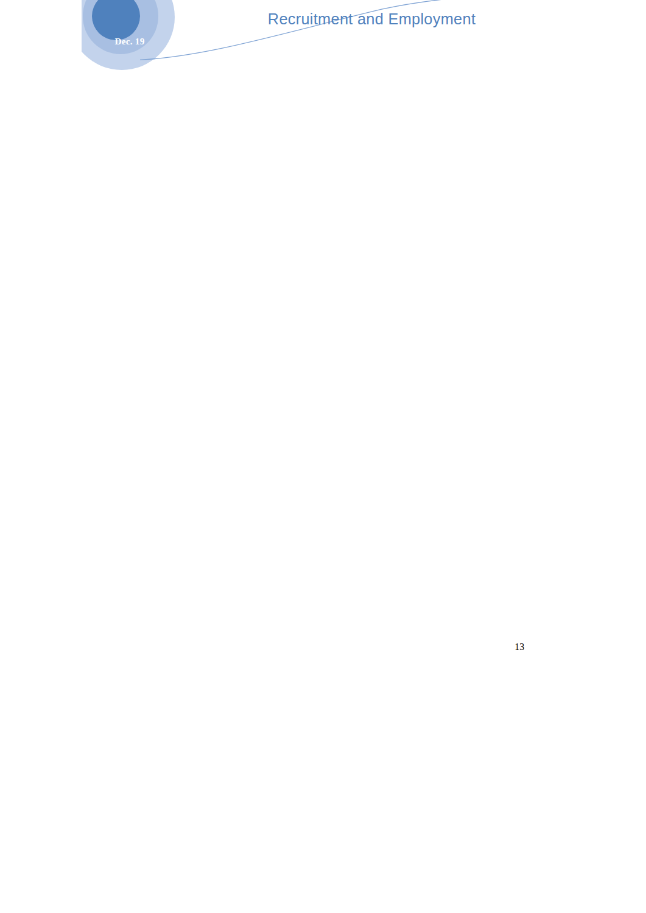Dec. 19
Recruitment and Employment
13